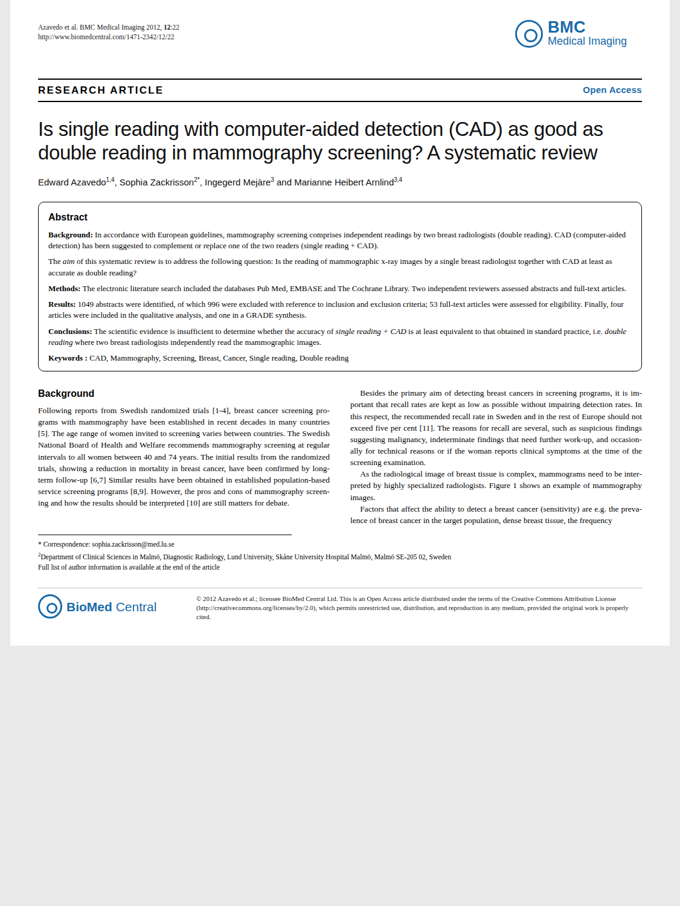Azavedo et al. BMC Medical Imaging 2012, 12:22
http://www.biomedcentral.com/1471-2342/12/22
BMC
Medical Imaging
RESEARCH ARTICLE
Open Access
Is single reading with computer-aided detection (CAD) as good as double reading in mammography screening? A systematic review
Edward Azavedo1,4, Sophia Zackrisson2*, Ingegerd Mejàre3 and Marianne Heibert Arnlind3,4
Abstract
Background: In accordance with European guidelines, mammography screening comprises independent readings by two breast radiologists (double reading). CAD (computer-aided detection) has been suggested to complement or replace one of the two readers (single reading + CAD).
The aim of this systematic review is to address the following question: Is the reading of mammographic x-ray images by a single breast radiologist together with CAD at least as accurate as double reading?
Methods: The electronic literature search included the databases Pub Med, EMBASE and The Cochrane Library. Two independent reviewers assessed abstracts and full-text articles.
Results: 1049 abstracts were identified, of which 996 were excluded with reference to inclusion and exclusion criteria; 53 full-text articles were assessed for eligibility. Finally, four articles were included in the qualitative analysis, and one in a GRADE synthesis.
Conclusions: The scientific evidence is insufficient to determine whether the accuracy of single reading + CAD is at least equivalent to that obtained in standard practice, i.e. double reading where two breast radiologists independently read the mammographic images.
Keywords : CAD, Mammography, Screening, Breast, Cancer, Single reading, Double reading
Background
Following reports from Swedish randomized trials [1-4], breast cancer screening programs with mammography have been established in recent decades in many countries [5]. The age range of women invited to screening varies between countries. The Swedish National Board of Health and Welfare recommends mammography screening at regular intervals to all women between 40 and 74 years. The initial results from the randomized trials, showing a reduction in mortality in breast cancer, have been confirmed by long-term follow-up [6,7] Similar results have been obtained in established population-based service screening programs [8,9]. However, the pros and cons of mammography screening and how the results should be interpreted [10] are still matters for debate.
Besides the primary aim of detecting breast cancers in screening programs, it is important that recall rates are kept as low as possible without impairing detection rates. In this respect, the recommended recall rate in Sweden and in the rest of Europe should not exceed five per cent [11]. The reasons for recall are several, such as suspicious findings suggesting malignancy, indeterminate findings that need further work-up, and occasionally for technical reasons or if the woman reports clinical symptoms at the time of the screening examination.
As the radiological image of breast tissue is complex, mammograms need to be interpreted by highly specialized radiologists. Figure 1 shows an example of mammography images.
Factors that affect the ability to detect a breast cancer (sensitivity) are e.g. the prevalence of breast cancer in the target population, dense breast tissue, the frequency
* Correspondence: sophia.zackrisson@med.lu.se
2Department of Clinical Sciences in Malmö, Diagnostic Radiology, Lund University, Skåne University Hospital Malmö, Malmö SE-205 02, Sweden
Full list of author information is available at the end of the article
BioMed Central
© 2012 Azavedo et al.; licensee BioMed Central Ltd. This is an Open Access article distributed under the terms of the Creative Commons Attribution License (http://creativecommons.org/licenses/by/2.0), which permits unrestricted use, distribution, and reproduction in any medium, provided the original work is properly cited.